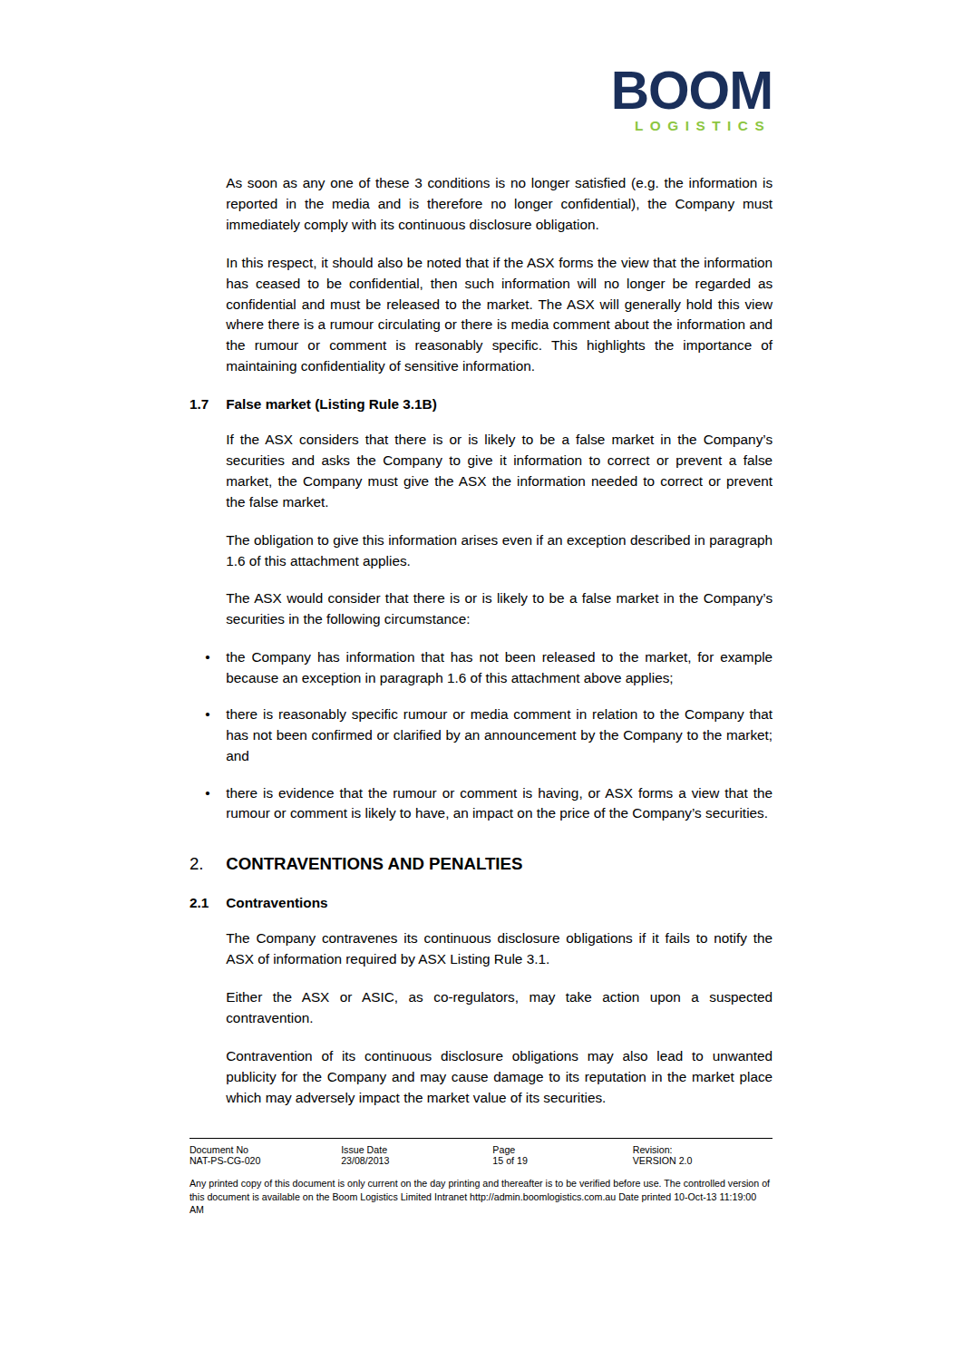BOOM LOGISTICS
As soon as any one of these 3 conditions is no longer satisfied (e.g. the information is reported in the media and is therefore no longer confidential), the Company must immediately comply with its continuous disclosure obligation.
In this respect, it should also be noted that if the ASX forms the view that the information has ceased to be confidential, then such information will no longer be regarded as confidential and must be released to the market. The ASX will generally hold this view where there is a rumour circulating or there is media comment about the information and the rumour or comment is reasonably specific. This highlights the importance of maintaining confidentiality of sensitive information.
1.7 False market (Listing Rule 3.1B)
If the ASX considers that there is or is likely to be a false market in the Company’s securities and asks the Company to give it information to correct or prevent a false market, the Company must give the ASX the information needed to correct or prevent the false market.
The obligation to give this information arises even if an exception described in paragraph 1.6 of this attachment applies.
The ASX would consider that there is or is likely to be a false market in the Company’s securities in the following circumstance:
•the Company has information that has not been released to the market, for example because an exception in paragraph 1.6 of this attachment above applies;
•there is reasonably specific rumour or media comment in relation to the Company that has not been confirmed or clarified by an announcement by the Company to the market; and
•there is evidence that the rumour or comment is having, or ASX forms a view that the rumour or comment is likely to have, an impact on the price of the Company’s securities.
2. CONTRAVENTIONS AND PENALTIES
2.1 Contraventions
The Company contravenes its continuous disclosure obligations if it fails to notify the ASX of information required by ASX Listing Rule 3.1.
Either the ASX or ASIC, as co-regulators, may take action upon a suspected contravention.
Contravention of its continuous disclosure obligations may also lead to unwanted publicity for the Company and may cause damage to its reputation in the market place which may adversely impact the market value of its securities.
| Document No | Issue Date | Page | Revision: |
| NAT-PS-CG-020 | 23/08/2013 | 15 of 19 | VERSION 2.0 |
Any printed copy of this document is only current on the day printing and thereafter is to be verified before use. The controlled version of this document is available on the Boom Logistics Limited Intranet http://admin.boomlogistics.com.au Date printed 10-Oct-13 11:19:00 AM